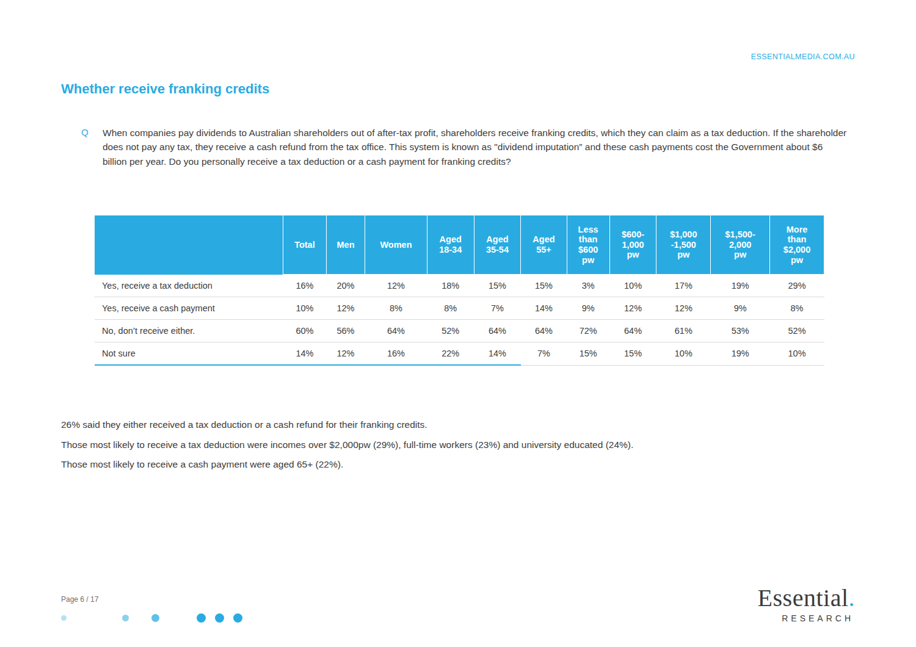ESSENTIALMEDIA.COM.AU
Whether receive franking credits
Q
When companies pay dividends to Australian shareholders out of after-tax profit, shareholders receive franking credits, which they can claim as a tax deduction. If the shareholder does not pay any tax, they receive a cash refund from the tax office. This system is known as "dividend imputation” and these cash payments cost the Government about $6 billion per year. Do you personally receive a tax deduction or a cash payment for franking credits?
| | Total | Men | Women | Aged 18-34 | Aged 35-54 | Aged 55+ | Less than $600 pw | $600- 1,000 pw | $1,000 -1,500 pw | $1,500- 2,000 pw | More than $2,000 pw |
| --- | --- | --- | --- | --- | --- | --- | --- | --- | --- | --- | --- |
| Yes, receive a tax deduction | 16% | 20% | 12% | 18% | 15% | 15% | 3% | 10% | 17% | 19% | 29% |
| Yes, receive a cash payment | 10% | 12% | 8% | 8% | 7% | 14% | 9% | 12% | 12% | 9% | 8% |
| No, don’t receive either. | 60% | 56% | 64% | 52% | 64% | 64% | 72% | 64% | 61% | 53% | 52% |
| Not sure | 14% | 12% | 16% | 22% | 14% | 7% | 15% | 15% | 10% | 19% | 10% |
26% said they either received a tax deduction or a cash refund for their franking credits.
Those most likely to receive a tax deduction were incomes over $2,000pw (29%), full-time workers (23%) and university educated (24%).
Those most likely to receive a cash payment were aged 65+ (22%).
Page 6 / 17
Essential.
RESEARCH